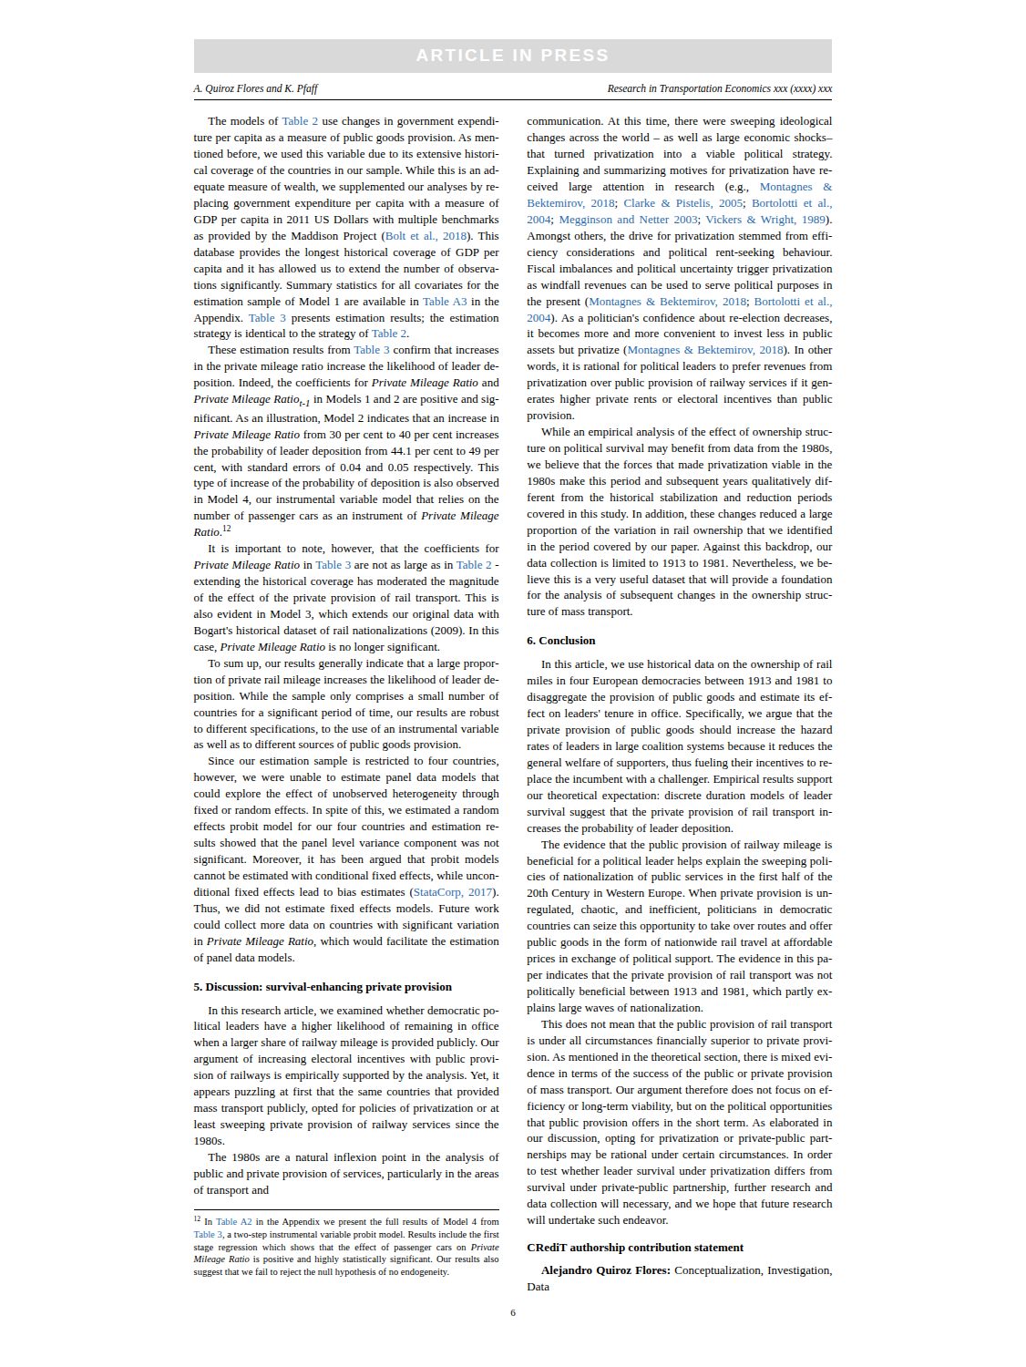ARTICLE IN PRESS
A. Quiroz Flores and K. Pfaff
Research in Transportation Economics xxx (xxxx) xxx
The models of Table 2 use changes in government expenditure per capita as a measure of public goods provision. As mentioned before, we used this variable due to its extensive historical coverage of the countries in our sample. While this is an adequate measure of wealth, we supplemented our analyses by replacing government expenditure per capita with a measure of GDP per capita in 2011 US Dollars with multiple benchmarks as provided by the Maddison Project (Bolt et al., 2018). This database provides the longest historical coverage of GDP per capita and it has allowed us to extend the number of observations significantly. Summary statistics for all covariates for the estimation sample of Model 1 are available in Table A3 in the Appendix. Table 3 presents estimation results; the estimation strategy is identical to the strategy of Table 2.
These estimation results from Table 3 confirm that increases in the private mileage ratio increase the likelihood of leader deposition. Indeed, the coefficients for Private Mileage Ratio and Private Mileage Ratiot-1 in Models 1 and 2 are positive and significant. As an illustration, Model 2 indicates that an increase in Private Mileage Ratio from 30 per cent to 40 per cent increases the probability of leader deposition from 44.1 per cent to 49 per cent, with standard errors of 0.04 and 0.05 respectively. This type of increase of the probability of deposition is also observed in Model 4, our instrumental variable model that relies on the number of passenger cars as an instrument of Private Mileage Ratio.12
It is important to note, however, that the coefficients for Private Mileage Ratio in Table 3 are not as large as in Table 2 - extending the historical coverage has moderated the magnitude of the effect of the private provision of rail transport. This is also evident in Model 3, which extends our original data with Bogart's historical dataset of rail nationalizations (2009). In this case, Private Mileage Ratio is no longer significant.
To sum up, our results generally indicate that a large proportion of private rail mileage increases the likelihood of leader deposition. While the sample only comprises a small number of countries for a significant period of time, our results are robust to different specifications, to the use of an instrumental variable as well as to different sources of public goods provision.
Since our estimation sample is restricted to four countries, however, we were unable to estimate panel data models that could explore the effect of unobserved heterogeneity through fixed or random effects. In spite of this, we estimated a random effects probit model for our four countries and estimation results showed that the panel level variance component was not significant. Moreover, it has been argued that probit models cannot be estimated with conditional fixed effects, while unconditional fixed effects lead to bias estimates (StataCorp, 2017). Thus, we did not estimate fixed effects models. Future work could collect more data on countries with significant variation in Private Mileage Ratio, which would facilitate the estimation of panel data models.
5. Discussion: survival-enhancing private provision
In this research article, we examined whether democratic political leaders have a higher likelihood of remaining in office when a larger share of railway mileage is provided publicly. Our argument of increasing electoral incentives with public provision of railways is empirically supported by the analysis. Yet, it appears puzzling at first that the same countries that provided mass transport publicly, opted for policies of privatization or at least sweeping private provision of railway services since the 1980s.
The 1980s are a natural inflexion point in the analysis of public and private provision of services, particularly in the areas of transport and
12 In Table A2 in the Appendix we present the full results of Model 4 from Table 3, a two-step instrumental variable probit model. Results include the first stage regression which shows that the effect of passenger cars on Private Mileage Ratio is positive and highly statistically significant. Our results also suggest that we fail to reject the null hypothesis of no endogeneity.
communication. At this time, there were sweeping ideological changes across the world – as well as large economic shocks– that turned privatization into a viable political strategy. Explaining and summarizing motives for privatization have received large attention in research (e.g., Montagnes & Bektemirov, 2018; Clarke & Pistelis, 2005; Bortolotti et al., 2004; Megginson and Netter 2003; Vickers & Wright, 1989). Amongst others, the drive for privatization stemmed from efficiency considerations and political rent-seeking behaviour. Fiscal imbalances and political uncertainty trigger privatization as windfall revenues can be used to serve political purposes in the present (Montagnes & Bektemirov, 2018; Bortolotti et al., 2004). As a politician's confidence about re-election decreases, it becomes more and more convenient to invest less in public assets but privatize (Montagnes & Bektemirov, 2018). In other words, it is rational for political leaders to prefer revenues from privatization over public provision of railway services if it generates higher private rents or electoral incentives than public provision.
While an empirical analysis of the effect of ownership structure on political survival may benefit from data from the 1980s, we believe that the forces that made privatization viable in the 1980s make this period and subsequent years qualitatively different from the historical stabilization and reduction periods covered in this study. In addition, these changes reduced a large proportion of the variation in rail ownership that we identified in the period covered by our paper. Against this backdrop, our data collection is limited to 1913 to 1981. Nevertheless, we believe this is a very useful dataset that will provide a foundation for the analysis of subsequent changes in the ownership structure of mass transport.
6. Conclusion
In this article, we use historical data on the ownership of rail miles in four European democracies between 1913 and 1981 to disaggregate the provision of public goods and estimate its effect on leaders' tenure in office. Specifically, we argue that the private provision of public goods should increase the hazard rates of leaders in large coalition systems because it reduces the general welfare of supporters, thus fueling their incentives to replace the incumbent with a challenger. Empirical results support our theoretical expectation: discrete duration models of leader survival suggest that the private provision of rail transport increases the probability of leader deposition.
The evidence that the public provision of railway mileage is beneficial for a political leader helps explain the sweeping policies of nationalization of public services in the first half of the 20th Century in Western Europe. When private provision is unregulated, chaotic, and inefficient, politicians in democratic countries can seize this opportunity to take over routes and offer public goods in the form of nationwide rail travel at affordable prices in exchange of political support. The evidence in this paper indicates that the private provision of rail transport was not politically beneficial between 1913 and 1981, which partly explains large waves of nationalization.
This does not mean that the public provision of rail transport is under all circumstances financially superior to private provision. As mentioned in the theoretical section, there is mixed evidence in terms of the success of the public or private provision of mass transport. Our argument therefore does not focus on efficiency or long-term viability, but on the political opportunities that public provision offers in the short term. As elaborated in our discussion, opting for privatization or private-public partnerships may be rational under certain circumstances. In order to test whether leader survival under privatization differs from survival under private-public partnership, further research and data collection will necessary, and we hope that future research will undertake such endeavor.
CRediT authorship contribution statement
Alejandro Quiroz Flores: Conceptualization, Investigation, Data
6